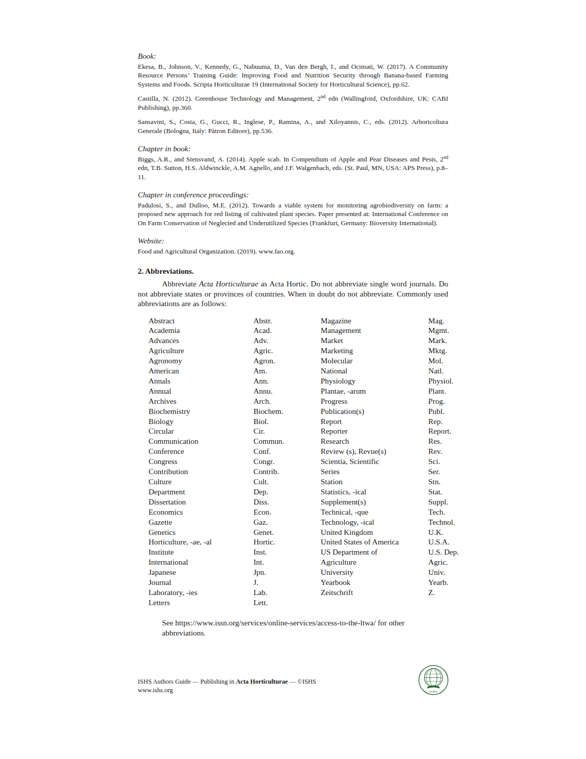Book:
Ekesa, B., Johnson, V., Kennedy, G., Nabuuma, D., Van den Bergh, I., and Ocimati, W. (2017). A Community Resource Persons’ Training Guide: Improving Food and Nutrition Security through Banana-based Farming Systems and Foods. Scripta Horticulturae 19 (International Society for Horticultural Science), pp.62.
Castilla, N. (2012). Greenhouse Technology and Management, 2nd edn (Wallingford, Oxfordshire, UK: CABI Publishing), pp.360.
Sansavini, S., Costa, G., Gucci, R., Inglese, P., Ramina, A., and Xiloyannis, C., eds. (2012). Arboricoltura Generale (Bologna, Italy: Pàtron Editore), pp.536.
Chapter in book:
Biggs, A.R., and Stensvand, A. (2014). Apple scab. In Compendium of Apple and Pear Diseases and Pests, 2nd edn, T.B. Sutton, H.S. Aldwinckle, A.M. Agnello, and J.F. Walgenbach, eds. (St. Paul, MN, USA: APS Press), p.8–11.
Chapter in conference proceedings:
Padulosi, S., and Dulloo, M.E. (2012). Towards a viable system for monitoring agrobiodiversity on farm: a proposed new approach for red listing of cultivated plant species. Paper presented at: International Conference on On Farm Conservation of Neglected and Underutilized Species (Frankfurt, Germany: Bioversity International).
Website:
Food and Agricultural Organization. (2019). www.fao.org.
2. Abbreviations.
Abbreviate Acta Horticulturae as Acta Hortic. Do not abbreviate single word journals. Do not abbreviate states or provinces of countries. When in doubt do not abbreviate. Commonly used abbreviations are as follows:
| Abstract | Abstr. | Magazine | Mag. |
| Academia | Acad. | Management | Mgmt. |
| Advances | Adv. | Market | Mark. |
| Agriculture | Agric. | Marketing | Mktg. |
| Agronomy | Agron. | Molecular | Mol. |
| American | Am. | National | Natl. |
| Annals | Ann. | Physiology | Physiol. |
| Annual | Annu. | Plantae, -arum | Plant. |
| Archives | Arch. | Progress | Prog. |
| Biochemistry | Biochem. | Publication(s) | Publ. |
| Biology | Biol. | Report | Rep. |
| Circular | Cir. | Reporter | Report. |
| Communication | Commun. | Research | Res. |
| Conference | Conf. | Review (s), Revue(s) | Rev. |
| Congress | Congr. | Scientia, Scientific | Sci. |
| Contribution | Contrib. | Series | Ser. |
| Culture | Cult. | Station | Stn. |
| Department | Dep. | Statistics, -ical | Stat. |
| Dissertation | Diss. | Supplement(s) | Suppl. |
| Economics | Econ. | Technical, -que | Tech. |
| Gazette | Gaz. | Technology, -ical | Technol. |
| Genetics | Genet. | United Kingdom | U.K. |
| Horticulture, -ae, -al | Hortic. | United States of America | U.S.A. |
| Institute | Inst. | US Department of | U.S. Dep. |
| International | Int. | Agriculture | Agric. |
| Japanese | Jpn. | University | Univ. |
| Journal | J. | Yearbook | Yearb. |
| Laboratory, -ies | Lab. | Zeitschrift | Z. |
| Letters | Lett. | | |
See https://www.issn.org/services/online-services/access-to-the-ltwa/ for other abbreviations.
ISHS Authors Guide — Publishing in Acta Horticulturae — ©ISHS
www.ishs.org
ISHS